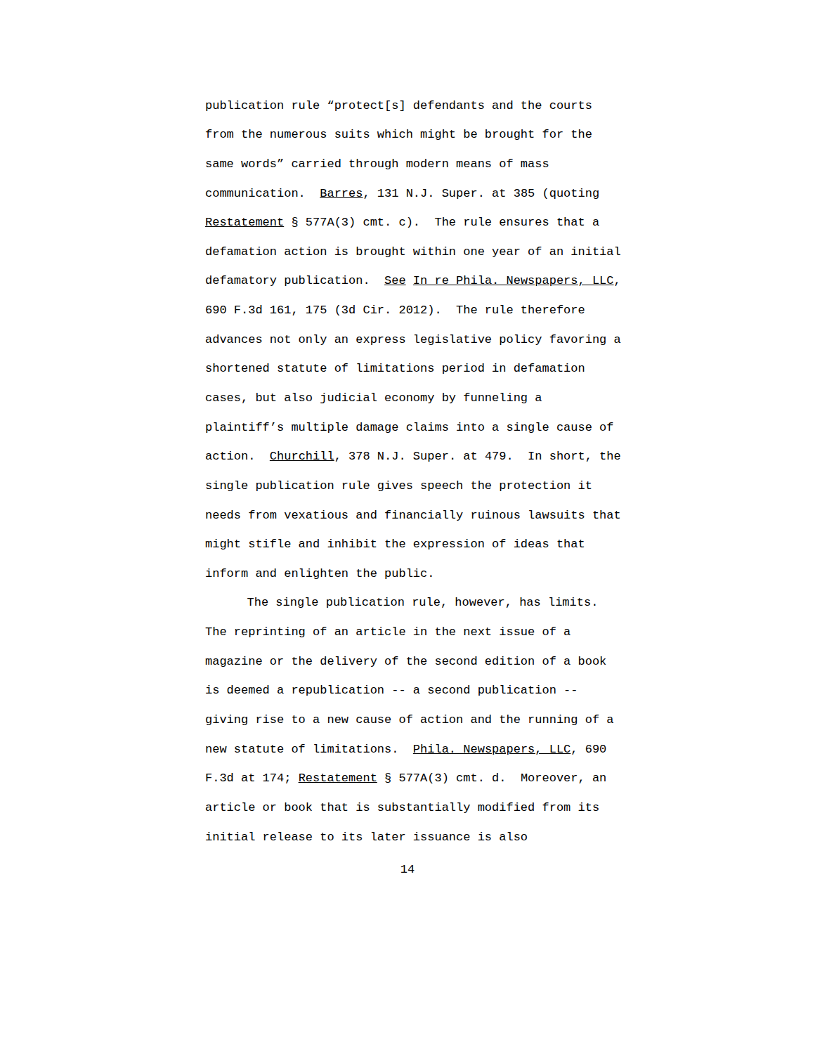publication rule “protect[s] defendants and the courts from the numerous suits which might be brought for the same words” carried through modern means of mass communication. Barres, 131 N.J. Super. at 385 (quoting Restatement § 577A(3) cmt. c). The rule ensures that a defamation action is brought within one year of an initial defamatory publication. See In re Phila. Newspapers, LLC, 690 F.3d 161, 175 (3d Cir. 2012). The rule therefore advances not only an express legislative policy favoring a shortened statute of limitations period in defamation cases, but also judicial economy by funneling a plaintiff’s multiple damage claims into a single cause of action. Churchill, 378 N.J. Super. at 479. In short, the single publication rule gives speech the protection it needs from vexatious and financially ruinous lawsuits that might stifle and inhibit the expression of ideas that inform and enlighten the public.
The single publication rule, however, has limits. The reprinting of an article in the next issue of a magazine or the delivery of the second edition of a book is deemed a republication -- a second publication -- giving rise to a new cause of action and the running of a new statute of limitations. Phila. Newspapers, LLC, 690 F.3d at 174; Restatement § 577A(3) cmt. d. Moreover, an article or book that is substantially modified from its initial release to its later issuance is also
14